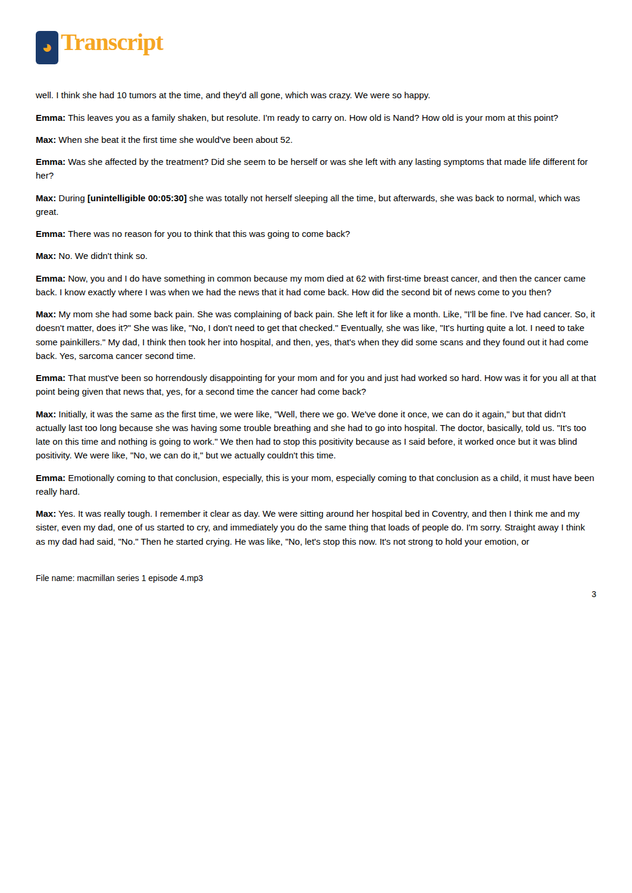◕Transcript
well. I think she had 10 tumors at the time, and they'd all gone, which was crazy. We were so happy.
Emma: This leaves you as a family shaken, but resolute. I'm ready to carry on. How old is Nand? How old is your mom at this point?
Max: When she beat it the first time she would've been about 52.
Emma: Was she affected by the treatment? Did she seem to be herself or was she left with any lasting symptoms that made life different for her?
Max: During [unintelligible 00:05:30] she was totally not herself sleeping all the time, but afterwards, she was back to normal, which was great.
Emma: There was no reason for you to think that this was going to come back?
Max: No. We didn't think so.
Emma: Now, you and I do have something in common because my mom died at 62 with first-time breast cancer, and then the cancer came back. I know exactly where I was when we had the news that it had come back. How did the second bit of news come to you then?
Max: My mom she had some back pain. She was complaining of back pain. She left it for like a month. Like, "I'll be fine. I've had cancer. So, it doesn't matter, does it?" She was like, "No, I don't need to get that checked." Eventually, she was like, "It's hurting quite a lot. I need to take some painkillers." My dad, I think then took her into hospital, and then, yes, that's when they did some scans and they found out it had come back. Yes, sarcoma cancer second time.
Emma: That must've been so horrendously disappointing for your mom and for you and just had worked so hard. How was it for you all at that point being given that news that, yes, for a second time the cancer had come back?
Max: Initially, it was the same as the first time, we were like, "Well, there we go. We've done it once, we can do it again," but that didn't actually last too long because she was having some trouble breathing and she had to go into hospital. The doctor, basically, told us. "It's too late on this time and nothing is going to work." We then had to stop this positivity because as I said before, it worked once but it was blind positivity. We were like, "No, we can do it," but we actually couldn't this time.
Emma: Emotionally coming to that conclusion, especially, this is your mom, especially coming to that conclusion as a child, it must have been really hard.
Max: Yes. It was really tough. I remember it clear as day. We were sitting around her hospital bed in Coventry, and then I think me and my sister, even my dad, one of us started to cry, and immediately you do the same thing that loads of people do. I'm sorry. Straight away I think as my dad had said, "No." Then he started crying. He was like, "No, let's stop this now. It's not strong to hold your emotion, or
File name: macmillan series 1 episode 4.mp3
3